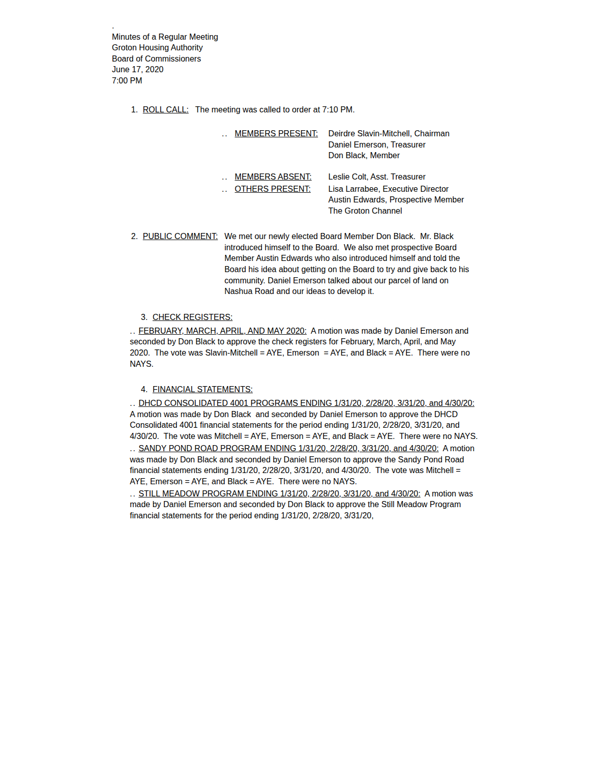.
Minutes of a Regular Meeting
Groton Housing Authority
Board of Commissioners
June 17, 2020
7:00 PM
1.
ROLL CALL:
The meeting was called to order at 7:10 PM.
..
MEMBERS PRESENT:
Deirdre Slavin-Mitchell, Chairman Daniel Emerson, Treasurer Don Black, Member
..
MEMBERS ABSENT:
Leslie Colt, Asst. Treasurer
..
OTHERS PRESENT:
Lisa Larrabee, Executive Director Austin Edwards, Prospective Member The Groton Channel
2.
PUBLIC COMMENT:
We met our newly elected Board Member Don Black. Mr. Black introduced himself to the Board. We also met prospective Board Member Austin Edwards who also introduced himself and told the Board his idea about getting on the Board to try and give back to his community. Daniel Emerson talked about our parcel of land on Nashua Road and our ideas to develop it.
3.
CHECK REGISTERS:
.. FEBRUARY, MARCH, APRIL, AND MAY 2020: A motion was made by Daniel Emerson and seconded by Don Black to approve the check registers for February, March, April, and May 2020. The vote was Slavin-Mitchell = AYE, Emerson = AYE, and Black = AYE. There were no NAYS.
4.
FINANCIAL STATEMENTS:
.. DHCD CONSOLIDATED 4001 PROGRAMS ENDING 1/31/20, 2/28/20, 3/31/20, and 4/30/20: A motion was made by Don Black and seconded by Daniel Emerson to approve the DHCD Consolidated 4001 financial statements for the period ending 1/31/20, 2/28/20, 3/31/20, and 4/30/20. The vote was Mitchell = AYE, Emerson = AYE, and Black = AYE. There were no NAYS.
.. SANDY POND ROAD PROGRAM ENDING 1/31/20, 2/28/20, 3/31/20, and 4/30/20: A motion was made by Don Black and seconded by Daniel Emerson to approve the Sandy Pond Road financial statements ending 1/31/20, 2/28/20, 3/31/20, and 4/30/20. The vote was Mitchell = AYE, Emerson = AYE, and Black = AYE. There were no NAYS.
.. STILL MEADOW PROGRAM ENDING 1/31/20, 2/28/20, 3/31/20, and 4/30/20: A motion was made by Daniel Emerson and seconded by Don Black to approve the Still Meadow Program financial statements for the period ending 1/31/20, 2/28/20, 3/31/20,